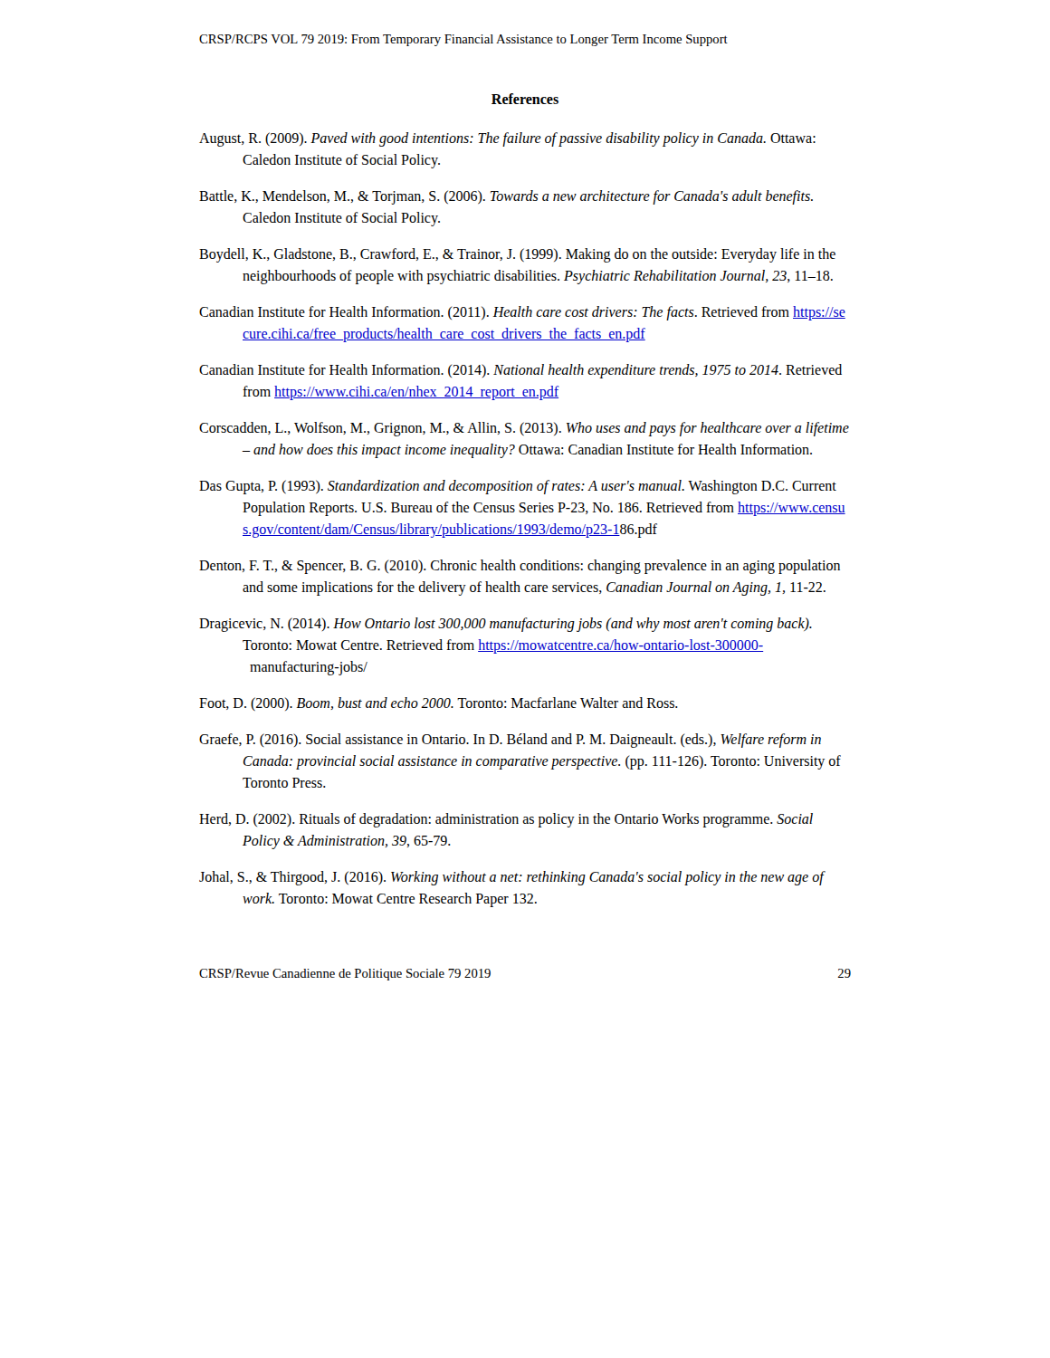CRSP/RCPS VOL 79 2019: From Temporary Financial Assistance to Longer Term Income Support
References
August, R. (2009). Paved with good intentions: The failure of passive disability policy in Canada. Ottawa: Caledon Institute of Social Policy.
Battle, K., Mendelson, M., & Torjman, S. (2006). Towards a new architecture for Canada's adult benefits. Caledon Institute of Social Policy.
Boydell, K., Gladstone, B., Crawford, E., & Trainor, J. (1999). Making do on the outside: Everyday life in the neighbourhoods of people with psychiatric disabilities. Psychiatric Rehabilitation Journal, 23, 11–18.
Canadian Institute for Health Information. (2011). Health care cost drivers: The facts. Retrieved from https://secure.cihi.ca/free_products/health_care_cost_drivers_the_facts_en.pdf
Canadian Institute for Health Information. (2014). National health expenditure trends, 1975 to 2014. Retrieved from https://www.cihi.ca/en/nhex_2014_report_en.pdf
Corscadden, L., Wolfson, M., Grignon, M., & Allin, S. (2013). Who uses and pays for healthcare over a lifetime – and how does this impact income inequality? Ottawa: Canadian Institute for Health Information.
Das Gupta, P. (1993). Standardization and decomposition of rates: A user's manual. Washington D.C. Current Population Reports. U.S. Bureau of the Census Series P-23, No. 186. Retrieved from https://www.census.gov/content/dam/Census/library/publications/1993/demo/p23-186.pdf
Denton, F. T., & Spencer, B. G. (2010). Chronic health conditions: changing prevalence in an aging population and some implications for the delivery of health care services, Canadian Journal on Aging, 1, 11-22.
Dragicevic, N. (2014). How Ontario lost 300,000 manufacturing jobs (and why most aren't coming back). Toronto: Mowat Centre. Retrieved from https://mowatcentre.ca/how-ontario-lost-300000- manufacturing-jobs/
Foot, D. (2000). Boom, bust and echo 2000. Toronto: Macfarlane Walter and Ross.
Graefe, P. (2016). Social assistance in Ontario. In D. Béland and P. M. Daigneault. (eds.), Welfare reform in Canada: provincial social assistance in comparative perspective. (pp. 111-126). Toronto: University of Toronto Press.
Herd, D. (2002). Rituals of degradation: administration as policy in the Ontario Works programme. Social Policy & Administration, 39, 65-79.
Johal, S., & Thirgood, J. (2016). Working without a net: rethinking Canada's social policy in the new age of work. Toronto: Mowat Centre Research Paper 132.
CRSP/Revue Canadienne de Politique Sociale 79 2019 29